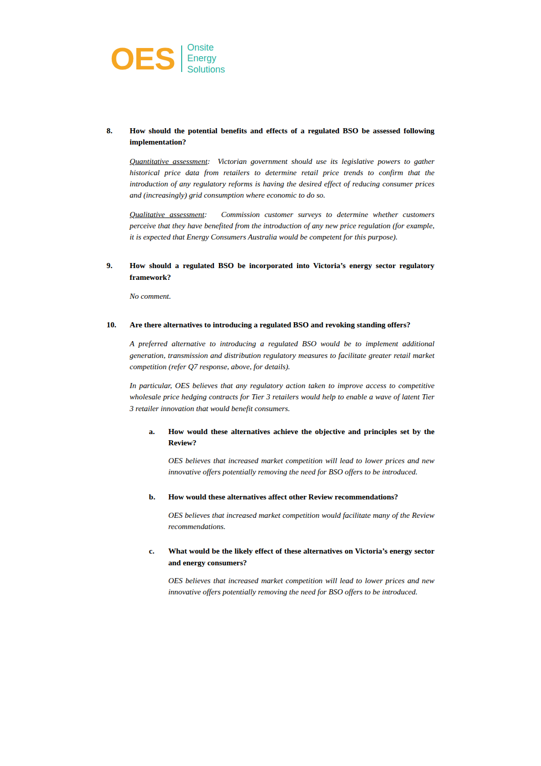OES
Onsite
Energy
Solutions
How should the potential benefits and effects of a regulated BSO be assessed following implementation?
Quantitative assessment: Victorian government should use its legislative powers to gather historical price data from retailers to determine retail price trends to confirm that the introduction of any regulatory reforms is having the desired effect of reducing consumer prices and (increasingly) grid consumption where economic to do so.
Qualitative assessment: Commission customer surveys to determine whether customers perceive that they have benefited from the introduction of any new price regulation (for example, it is expected that Energy Consumers Australia would be competent for this purpose).
How should a regulated BSO be incorporated into Victoria’s energy sector regulatory framework?
No comment.
Are there alternatives to introducing a regulated BSO and revoking standing offers?
A preferred alternative to introducing a regulated BSO would be to implement additional generation, transmission and distribution regulatory measures to facilitate greater retail market competition (refer Q7 response, above, for details).
In particular, OES believes that any regulatory action taken to improve access to competitive wholesale price hedging contracts for Tier 3 retailers would help to enable a wave of latent Tier 3 retailer innovation that would benefit consumers.
How would these alternatives achieve the objective and principles set by the Review?
OES believes that increased market competition will lead to lower prices and new innovative offers potentially removing the need for BSO offers to be introduced.
How would these alternatives affect other Review recommendations?
OES believes that increased market competition would facilitate many of the Review recommendations.
What would be the likely effect of these alternatives on Victoria’s energy sector and energy consumers?
OES believes that increased market competition will lead to lower prices and new innovative offers potentially removing the need for BSO offers to be introduced.